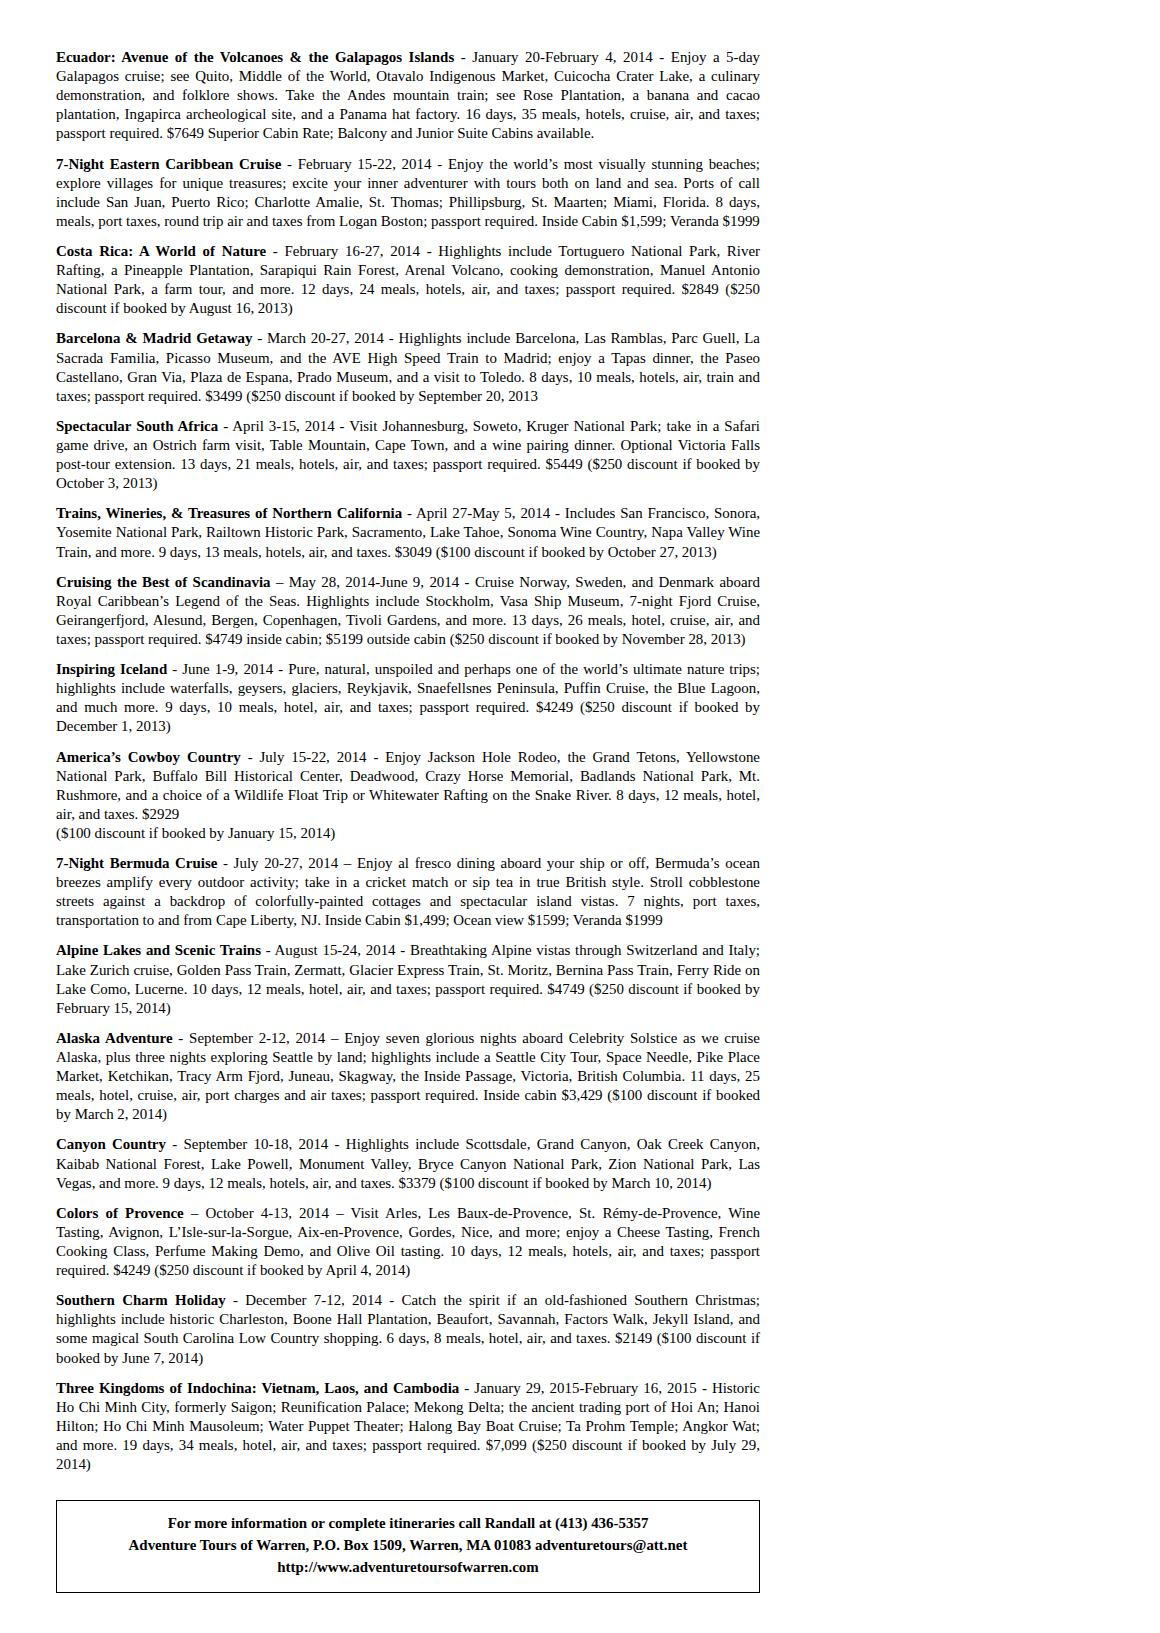Ecuador: Avenue of the Volcanoes & the Galapagos Islands - January 20-February 4, 2014 - Enjoy a 5-day Galapagos cruise; see Quito, Middle of the World, Otavalo Indigenous Market, Cuicocha Crater Lake, a culinary demonstration, and folklore shows. Take the Andes mountain train; see Rose Plantation, a banana and cacao plantation, Ingapirca archeological site, and a Panama hat factory. 16 days, 35 meals, hotels, cruise, air, and taxes; passport required. $7649 Superior Cabin Rate; Balcony and Junior Suite Cabins available.
7-Night Eastern Caribbean Cruise - February 15-22, 2014 - Enjoy the world’s most visually stunning beaches; explore villages for unique treasures; excite your inner adventurer with tours both on land and sea. Ports of call include San Juan, Puerto Rico; Charlotte Amalie, St. Thomas; Phillipsburg, St. Maarten; Miami, Florida. 8 days, meals, port taxes, round trip air and taxes from Logan Boston; passport required. Inside Cabin $1,599; Veranda $1999
Costa Rica: A World of Nature - February 16-27, 2014 - Highlights include Tortuguero National Park, River Rafting, a Pineapple Plantation, Sarapiqui Rain Forest, Arenal Volcano, cooking demonstration, Manuel Antonio National Park, a farm tour, and more. 12 days, 24 meals, hotels, air, and taxes; passport required. $2849 ($250 discount if booked by August 16, 2013)
Barcelona & Madrid Getaway - March 20-27, 2014 - Highlights include Barcelona, Las Ramblas, Parc Guell, La Sacrada Familia, Picasso Museum, and the AVE High Speed Train to Madrid; enjoy a Tapas dinner, the Paseo Castellano, Gran Via, Plaza de Espana, Prado Museum, and a visit to Toledo. 8 days, 10 meals, hotels, air, train and taxes; passport required. $3499 ($250 discount if booked by September 20, 2013
Spectacular South Africa - April 3-15, 2014 - Visit Johannesburg, Soweto, Kruger National Park; take in a Safari game drive, an Ostrich farm visit, Table Mountain, Cape Town, and a wine pairing dinner. Optional Victoria Falls post-tour extension. 13 days, 21 meals, hotels, air, and taxes; passport required. $5449 ($250 discount if booked by October 3, 2013)
Trains, Wineries, & Treasures of Northern California - April 27-May 5, 2014 - Includes San Francisco, Sonora, Yosemite National Park, Railtown Historic Park, Sacramento, Lake Tahoe, Sonoma Wine Country, Napa Valley Wine Train, and more. 9 days, 13 meals, hotels, air, and taxes. $3049 ($100 discount if booked by October 27, 2013)
Cruising the Best of Scandinavia – May 28, 2014-June 9, 2014 - Cruise Norway, Sweden, and Denmark aboard Royal Caribbean’s Legend of the Seas. Highlights include Stockholm, Vasa Ship Museum, 7-night Fjord Cruise, Geirangerfjord, Alesund, Bergen, Copenhagen, Tivoli Gardens, and more. 13 days, 26 meals, hotel, cruise, air, and taxes; passport required. $4749 inside cabin; $5199 outside cabin ($250 discount if booked by November 28, 2013)
Inspiring Iceland - June 1-9, 2014 - Pure, natural, unspoiled and perhaps one of the world’s ultimate nature trips; highlights include waterfalls, geysers, glaciers, Reykjavik, Snaefellsnes Peninsula, Puffin Cruise, the Blue Lagoon, and much more. 9 days, 10 meals, hotel, air, and taxes; passport required. $4249 ($250 discount if booked by December 1, 2013)
America’s Cowboy Country - July 15-22, 2014 - Enjoy Jackson Hole Rodeo, the Grand Tetons, Yellowstone National Park, Buffalo Bill Historical Center, Deadwood, Crazy Horse Memorial, Badlands National Park, Mt. Rushmore, and a choice of a Wildlife Float Trip or Whitewater Rafting on the Snake River. 8 days, 12 meals, hotel, air, and taxes. $2929
($100 discount if booked by January 15, 2014)
7-Night Bermuda Cruise - July 20-27, 2014 – Enjoy al fresco dining aboard your ship or off, Bermuda’s ocean breezes amplify every outdoor activity; take in a cricket match or sip tea in true British style. Stroll cobblestone streets against a backdrop of colorfully-painted cottages and spectacular island vistas. 7 nights, port taxes, transportation to and from Cape Liberty, NJ. Inside Cabin $1,499; Ocean view $1599; Veranda $1999
Alpine Lakes and Scenic Trains - August 15-24, 2014 - Breathtaking Alpine vistas through Switzerland and Italy; Lake Zurich cruise, Golden Pass Train, Zermatt, Glacier Express Train, St. Moritz, Bernina Pass Train, Ferry Ride on Lake Como, Lucerne. 10 days, 12 meals, hotel, air, and taxes; passport required. $4749 ($250 discount if booked by February 15, 2014)
Alaska Adventure - September 2-12, 2014 – Enjoy seven glorious nights aboard Celebrity Solstice as we cruise Alaska, plus three nights exploring Seattle by land; highlights include a Seattle City Tour, Space Needle, Pike Place Market, Ketchikan, Tracy Arm Fjord, Juneau, Skagway, the Inside Passage, Victoria, British Columbia. 11 days, 25 meals, hotel, cruise, air, port charges and air taxes; passport required. Inside cabin $3,429 ($100 discount if booked by March 2, 2014)
Canyon Country - September 10-18, 2014 - Highlights include Scottsdale, Grand Canyon, Oak Creek Canyon, Kaibab National Forest, Lake Powell, Monument Valley, Bryce Canyon National Park, Zion National Park, Las Vegas, and more. 9 days, 12 meals, hotels, air, and taxes. $3379 ($100 discount if booked by March 10, 2014)
Colors of Provence – October 4-13, 2014 – Visit Arles, Les Baux-de-Provence, St. Rémy-de-Provence, Wine Tasting, Avignon, L’Isle-sur-la-Sorgue, Aix-en-Provence, Gordes, Nice, and more; enjoy a Cheese Tasting, French Cooking Class, Perfume Making Demo, and Olive Oil tasting. 10 days, 12 meals, hotels, air, and taxes; passport required. $4249 ($250 discount if booked by April 4, 2014)
Southern Charm Holiday - December 7-12, 2014 - Catch the spirit if an old-fashioned Southern Christmas; highlights include historic Charleston, Boone Hall Plantation, Beaufort, Savannah, Factors Walk, Jekyll Island, and some magical South Carolina Low Country shopping. 6 days, 8 meals, hotel, air, and taxes. $2149 ($100 discount if booked by June 7, 2014)
Three Kingdoms of Indochina: Vietnam, Laos, and Cambodia - January 29, 2015-February 16, 2015 - Historic Ho Chi Minh City, formerly Saigon; Reunification Palace; Mekong Delta; the ancient trading port of Hoi An; Hanoi Hilton; Ho Chi Minh Mausoleum; Water Puppet Theater; Halong Bay Boat Cruise; Ta Prohm Temple; Angkor Wat; and more. 19 days, 34 meals, hotel, air, and taxes; passport required. $7,099 ($250 discount if booked by July 29, 2014)
For more information or complete itineraries call Randall at (413) 436-5357 Adventure Tours of Warren, P.O. Box 1509, Warren, MA 01083 adventuretours@att.net http://www.adventuretoursofwarren.com